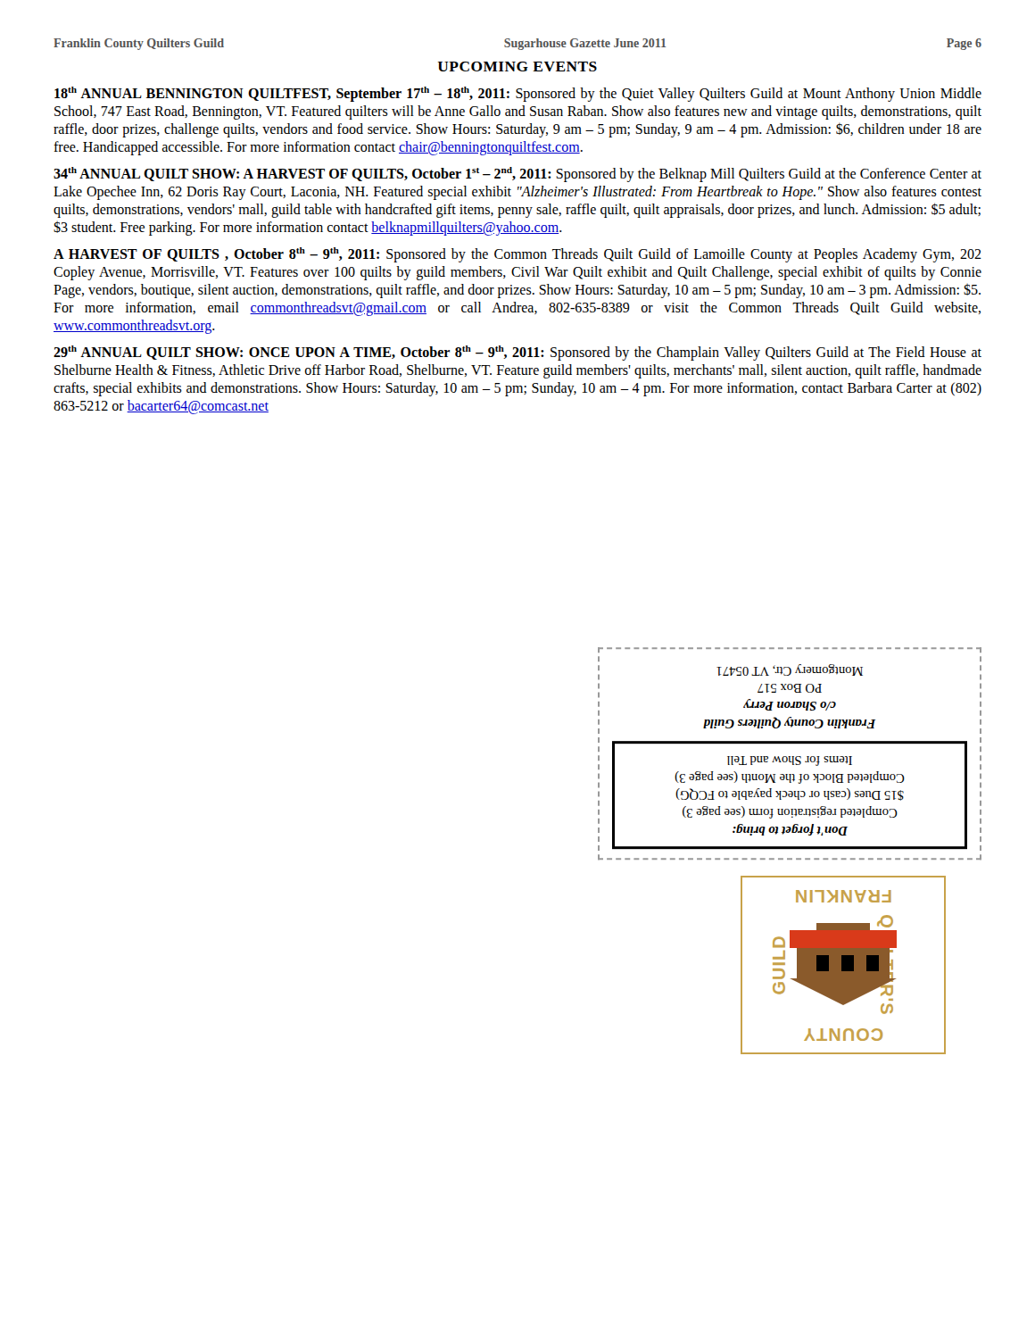Franklin County Quilters Guild
Sugarhouse Gazette June 2011
Page 6
Upcoming Events
18th ANNUAL BENNINGTON QUILTFEST, September 17th – 18th, 2011: Sponsored by the Quiet Valley Quilters Guild at Mount Anthony Union Middle School, 747 East Road, Bennington, VT. Featured quilters will be Anne Gallo and Susan Raban. Show also features new and vintage quilts, demonstrations, quilt raffle, door prizes, challenge quilts, vendors and food service. Show Hours: Saturday, 9 am – 5 pm; Sunday, 9 am – 4 pm. Admission: $6, children under 18 are free. Handicapped accessible. For more information contact chair@benningtonquiltfest.com.
34th ANNUAL QUILT SHOW: A HARVEST OF QUILTS, October 1st – 2nd, 2011: Sponsored by the Belknap Mill Quilters Guild at the Conference Center at Lake Opechee Inn, 62 Doris Ray Court, Laconia, NH. Featured special exhibit "Alzheimer's Illustrated: From Heartbreak to Hope." Show also features contest quilts, demonstrations, vendors' mall, guild table with handcrafted gift items, penny sale, raffle quilt, quilt appraisals, door prizes, and lunch. Admission: $5 adult; $3 student. Free parking. For more information contact belknapmillquilters@yahoo.com.
A HARVEST OF QUILTS , October 8th – 9th, 2011: Sponsored by the Common Threads Quilt Guild of Lamoille County at Peoples Academy Gym, 202 Copley Avenue, Morrisville, VT. Features over 100 quilts by guild members, Civil War Quilt exhibit and Quilt Challenge, special exhibit of quilts by Connie Page, vendors, boutique, silent auction, demonstrations, quilt raffle, and door prizes. Show Hours: Saturday, 10 am – 5 pm; Sunday, 10 am – 3 pm. Admission: $5. For more information, email commonthreadsvt@gmail.com or call Andrea, 802-635-8389 or visit the Common Threads Quilt Guild website, www.commonthreadsvt.org.
29th ANNUAL QUILT SHOW: ONCE UPON A TIME, October 8th – 9th, 2011: Sponsored by the Champlain Valley Quilters Guild at The Field House at Shelburne Health & Fitness, Athletic Drive off Harbor Road, Shelburne, VT. Feature guild members' quilts, merchants' mall, silent auction, quilt raffle, handmade crafts, special exhibits and demonstrations. Show Hours: Saturday, 10 am – 5 pm; Sunday, 10 am – 4 pm. For more information, contact Barbara Carter at (802) 863-5212 or bacarter64@comcast.net
Don't forget to bring:
Completed registration form (see page 3)
$15 Dues (cash or check payable to FCQG)
Completed Block of the Month (see page 3)
Items for Show and Tell
Franklin County Quilters Guild
c/o Sharon Perry
PO Box 517
Montgomery Ctr, VT 05471
COUNTY FRANKLIN QUILTER'S GUILD